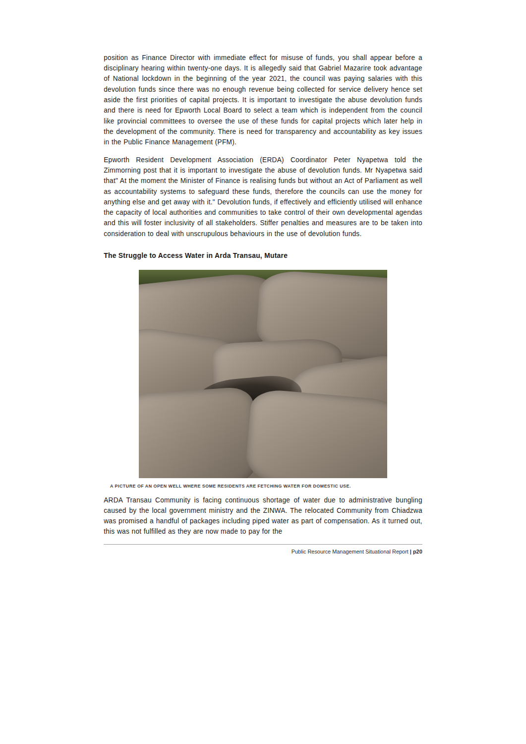position as Finance Director with immediate effect for misuse of funds, you shall appear before a disciplinary hearing within twenty-one days. It is allegedly said that Gabriel Mazarire took advantage of National lockdown in the beginning of the year 2021, the council was paying salaries with this devolution funds since there was no enough revenue being collected for service delivery hence set aside the first priorities of capital projects. It is important to investigate the abuse devolution funds and there is need for Epworth Local Board to select a team which is independent from the council like provincial committees to oversee the use of these funds for capital projects which later help in the development of the community. There is need for transparency and accountability as key issues in the Public Finance Management (PFM).
Epworth Resident Development Association (ERDA) Coordinator Peter Nyapetwa told the Zimmorning post that it is important to investigate the abuse of devolution funds. Mr Nyapetwa said that" At the moment the Minister of Finance is realising funds but without an Act of Parliament as well as accountability systems to safeguard these funds, therefore the councils can use the money for anything else and get away with it." Devolution funds, if effectively and efficiently utilised will enhance the capacity of local authorities and communities to take control of their own developmental agendas and this will foster inclusivity of all stakeholders. Stiffer penalties and measures are to be taken into consideration to deal with unscrupulous behaviours in the use of devolution funds.
The Struggle to Access Water in Arda Transau, Mutare
A picture of an open well where some residents are fetching water for domestic use.
ARDA Transau Community is facing continuous shortage of water due to administrative bungling caused by the local government ministry and the ZINWA. The relocated Community from Chiadzwa was promised a handful of packages including piped water as part of compensation. As it turned out, this was not fulfilled as they are now made to pay for the
Public Resource Management Situational Report | p20